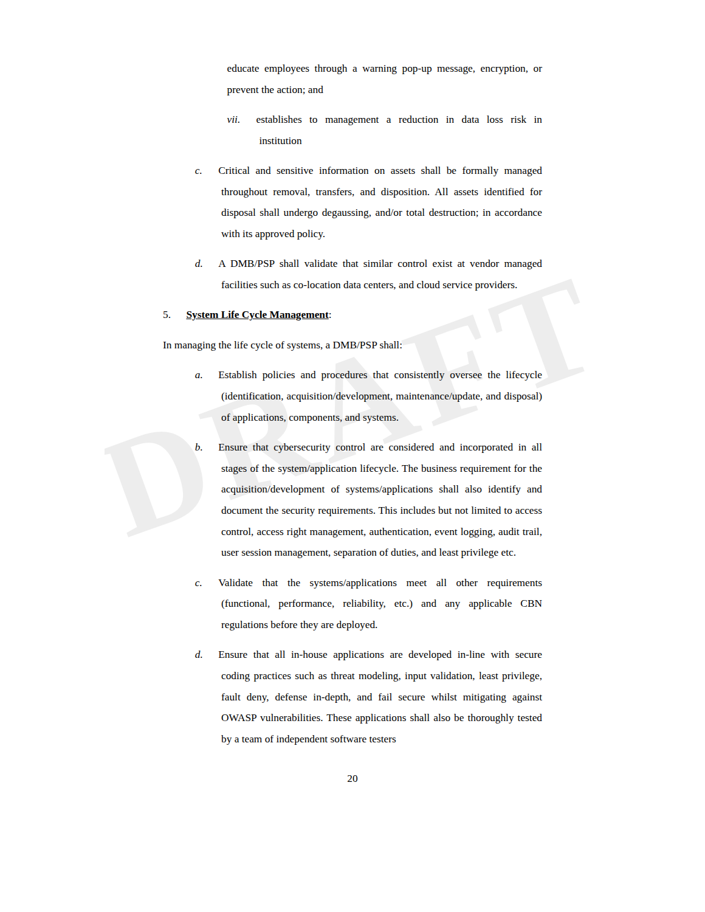DRAFT
educate employees through a warning pop-up message, encryption, or prevent the action; and
vii. establishes to management a reduction in data loss risk in institution
c. Critical and sensitive information on assets shall be formally managed throughout removal, transfers, and disposition. All assets identified for disposal shall undergo degaussing, and/or total destruction; in accordance with its approved policy.
d. A DMB/PSP shall validate that similar control exist at vendor managed facilities such as co-location data centers, and cloud service providers.
5. System Life Cycle Management:
In managing the life cycle of systems, a DMB/PSP shall:
a. Establish policies and procedures that consistently oversee the lifecycle (identification, acquisition/development, maintenance/update, and disposal) of applications, components, and systems.
b. Ensure that cybersecurity control are considered and incorporated in all stages of the system/application lifecycle. The business requirement for the acquisition/development of systems/applications shall also identify and document the security requirements. This includes but not limited to access control, access right management, authentication, event logging, audit trail, user session management, separation of duties, and least privilege etc.
c. Validate that the systems/applications meet all other requirements (functional, performance, reliability, etc.) and any applicable CBN regulations before they are deployed.
d. Ensure that all in-house applications are developed in-line with secure coding practices such as threat modeling, input validation, least privilege, fault deny, defense in-depth, and fail secure whilst mitigating against OWASP vulnerabilities. These applications shall also be thoroughly tested by a team of independent software testers
20